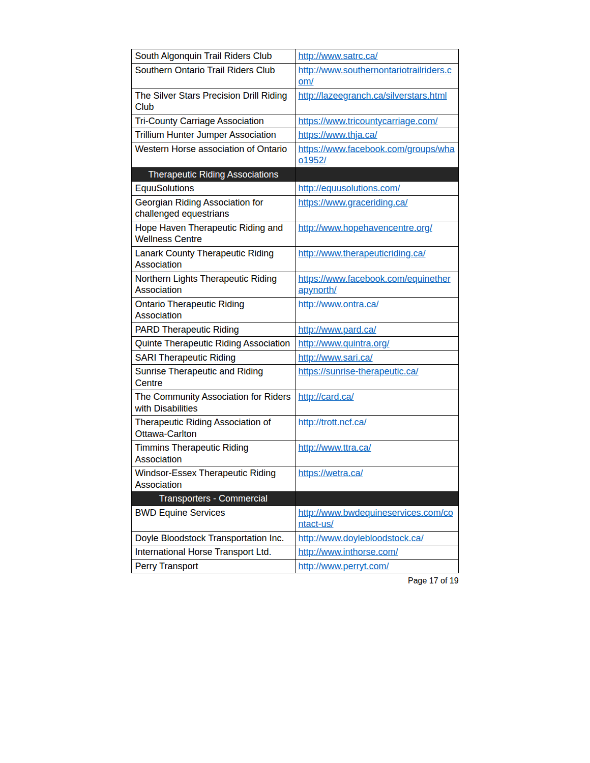| South Algonquin Trail Riders Club | http://www.satrc.ca/ |
| Southern Ontario Trail Riders Club | http://www.southernontariotrailriders.com/ |
| The Silver Stars Precision Drill Riding Club | http://lazeegranch.ca/silverstars.html |
| Tri-County Carriage Association | https://www.tricountycarriage.com/ |
| Trillium Hunter Jumper Association | https://www.thja.ca/ |
| Western Horse association of Ontario | https://www.facebook.com/groups/whao1952/ |
| Therapeutic Riding Associations | |
| EquuSolutions | http://equusolutions.com/ |
| Georgian Riding Association for challenged equestrians | https://www.graceriding.ca/ |
| Hope Haven Therapeutic Riding and Wellness Centre | http://www.hopehavencentre.org/ |
| Lanark County Therapeutic Riding Association | http://www.therapeuticriding.ca/ |
| Northern Lights Therapeutic Riding Association | https://www.facebook.com/equinetherapynorth/ |
| Ontario Therapeutic Riding Association | http://www.ontra.ca/ |
| PARD Therapeutic Riding | http://www.pard.ca/ |
| Quinte Therapeutic Riding Association | http://www.quintra.org/ |
| SARI Therapeutic Riding | http://www.sari.ca/ |
| Sunrise Therapeutic and Riding Centre | https://sunrise-therapeutic.ca/ |
| The Community Association for Riders with Disabilities | http://card.ca/ |
| Therapeutic Riding Association of Ottawa-Carlton | http://trott.ncf.ca/ |
| Timmins Therapeutic Riding Association | http://www.ttra.ca/ |
| Windsor-Essex Therapeutic Riding Association | https://wetra.ca/ |
| Transporters - Commercial | |
| BWD Equine Services | http://www.bwdequineservices.com/contact-us/ |
| Doyle Bloodstock Transportation Inc. | http://www.doylebloodstock.ca/ |
| International Horse Transport Ltd. | http://www.inthorse.com/ |
| Perry Transport | http://www.perryt.com/ |
Page 17 of 19